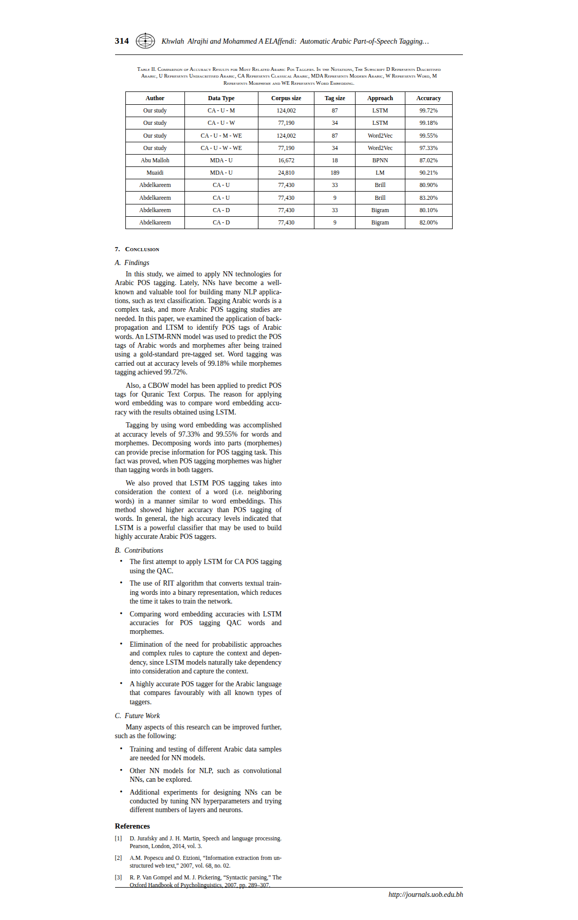314 Khwlah Alrajhi and Mohammed A ELAffendi: Automatic Arabic Part-of-Speech Tagging…
Table II. Comparison of Accuracy Results for Most Related Arabic Pos Taggers. In the Notations, The Subscript D Represents Diacritised Arabic, U Represents Undiacritised Arabic, CA Represents Classical Arabic, MDA Represents Modern Arabic, W Represents Word, M Represents Morpheme and WE Represents Word Embedding.
| Author | Data Type | Corpus size | Tag size | Approach | Accuracy |
| --- | --- | --- | --- | --- | --- |
| Our study | CA - U - M | 124,002 | 87 | LSTM | 99.72% |
| Our study | CA - U - W | 77,190 | 34 | LSTM | 99.18% |
| Our study | CA - U - M - WE | 124,002 | 87 | Word2Vec | 99.55% |
| Our study | CA - U - W - WE | 77,190 | 34 | Word2Vec | 97.33% |
| Abu Malloh | MDA - U | 16,672 | 18 | BPNN | 87.02% |
| Muaidi | MDA - U | 24,810 | 189 | LM | 90.21% |
| Abdelkareem | CA - U | 77,430 | 33 | Brill | 80.90% |
| Abdelkareem | CA - U | 77,430 | 9 | Brill | 83.20% |
| Abdelkareem | CA - D | 77,430 | 33 | Bigram | 80.10% |
| Abdelkareem | CA - D | 77,430 | 9 | Bigram | 82.00% |
7. Conclusion
A. Findings
In this study, we aimed to apply NN technologies for Arabic POS tagging. Lately, NNs have become a well-known and valuable tool for building many NLP applications, such as text classification. Tagging Arabic words is a complex task, and more Arabic POS tagging studies are needed. In this paper, we examined the application of backpropagation and LTSM to identify POS tags of Arabic words. An LSTM-RNN model was used to predict the POS tags of Arabic words and morphemes after being trained using a gold-standard pre-tagged set. Word tagging was carried out at accuracy levels of 99.18% while morphemes tagging achieved 99.72%.
Also, a CBOW model has been applied to predict POS tags for Quranic Text Corpus. The reason for applying word embedding was to compare word embedding accuracy with the results obtained using LSTM.
Tagging by using word embedding was accomplished at accuracy levels of 97.33% and 99.55% for words and morphemes. Decomposing words into parts (morphemes) can provide precise information for POS tagging task. This fact was proved, when POS tagging morphemes was higher than tagging words in both taggers.
We also proved that LSTM POS tagging takes into consideration the context of a word (i.e. neighboring words) in a manner similar to word embeddings. This method showed higher accuracy than POS tagging of words. In general, the high accuracy levels indicated that LSTM is a powerful classifier that may be used to build highly accurate Arabic POS taggers.
B. Contributions
The first attempt to apply LSTM for CA POS tagging using the QAC.
The use of RIT algorithm that converts textual training words into a binary representation, which reduces the time it takes to train the network.
Comparing word embedding accuracies with LSTM accuracies for POS tagging QAC words and morphemes.
Elimination of the need for probabilistic approaches and complex rules to capture the context and dependency, since LSTM models naturally take dependency into consideration and capture the context.
A highly accurate POS tagger for the Arabic language that compares favourably with all known types of taggers.
C. Future Work
Many aspects of this research can be improved further, such as the following:
Training and testing of different Arabic data samples are needed for NN models.
Other NN models for NLP, such as convolutional NNs, can be explored.
Additional experiments for designing NNs can be conducted by tuning NN hyperparameters and trying different numbers of layers and neurons.
References
[1] D. Jurafsky and J. H. Martin, Speech and language processing. Pearson, London, 2014, vol. 3.
[2] A.M. Popescu and O. Etzioni, “Information extraction from unstructured web text,” 2007, vol. 68, no. 02.
[3] R. P. Van Gompel and M. J. Pickering, “Syntactic parsing,” The Oxford Handbook of Psycholinguistics, 2007, pp. 289–307.
http://journals.uob.edu.bh